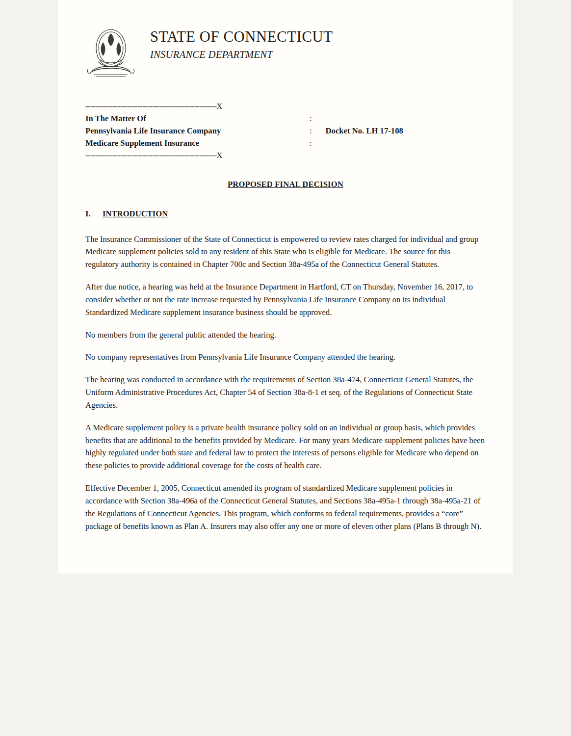STATE OF CONNECTICUT
INSURANCE DEPARTMENT
| -----------------------------------------------------X | | |
| In The Matter Of | : | |
| Pennsylvania Life Insurance Company | : | Docket No. LH 17-108 |
| Medicare Supplement Insurance | : | |
| -----------------------------------------------------X | | |
PROPOSED FINAL DECISION
I. INTRODUCTION
The Insurance Commissioner of the State of Connecticut is empowered to review rates charged for individual and group Medicare supplement policies sold to any resident of this State who is eligible for Medicare. The source for this regulatory authority is contained in Chapter 700c and Section 38a-495a of the Connecticut General Statutes.
After due notice, a hearing was held at the Insurance Department in Hartford, CT on Thursday, November 16, 2017, to consider whether or not the rate increase requested by Pennsylvania Life Insurance Company on its individual Standardized Medicare supplement insurance business should be approved.
No members from the general public attended the hearing.
No company representatives from Pennsylvania Life Insurance Company attended the hearing.
The hearing was conducted in accordance with the requirements of Section 38a-474, Connecticut General Statutes, the Uniform Administrative Procedures Act, Chapter 54 of Section 38a-8-1 et seq. of the Regulations of Connecticut State Agencies.
A Medicare supplement policy is a private health insurance policy sold on an individual or group basis, which provides benefits that are additional to the benefits provided by Medicare. For many years Medicare supplement policies have been highly regulated under both state and federal law to protect the interests of persons eligible for Medicare who depend on these policies to provide additional coverage for the costs of health care.
Effective December 1, 2005, Connecticut amended its program of standardized Medicare supplement policies in accordance with Section 38a-496a of the Connecticut General Statutes, and Sections 38a-495a-1 through 38a-495a-21 of the Regulations of Connecticut Agencies. This program, which conforms to federal requirements, provides a “core” package of benefits known as Plan A. Insurers may also offer any one or more of eleven other plans (Plans B through N).